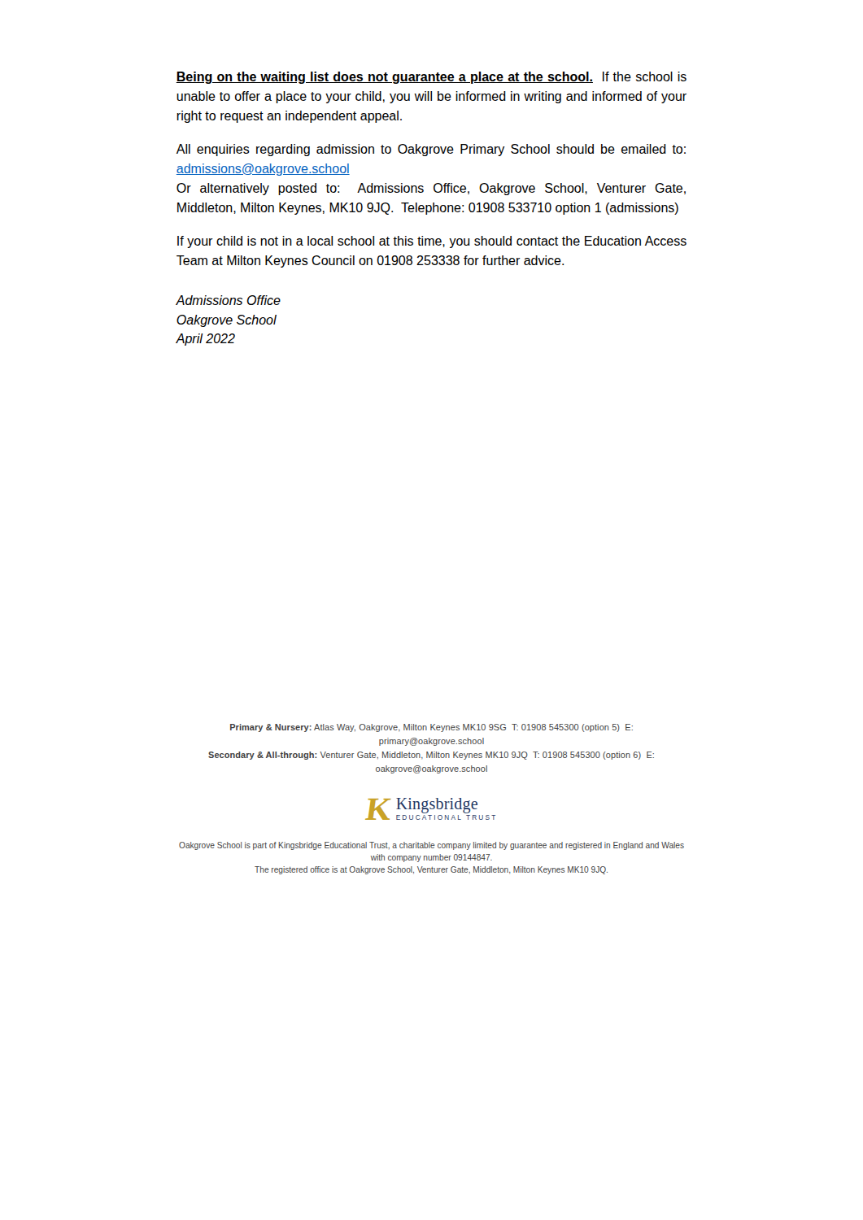Being on the waiting list does not guarantee a place at the school. If the school is unable to offer a place to your child, you will be informed in writing and informed of your right to request an independent appeal.
All enquiries regarding admission to Oakgrove Primary School should be emailed to: admissions@oakgrove.school
Or alternatively posted to: Admissions Office, Oakgrove School, Venturer Gate, Middleton, Milton Keynes, MK10 9JQ. Telephone: 01908 533710 option 1 (admissions)
If your child is not in a local school at this time, you should contact the Education Access Team at Milton Keynes Council on 01908 253338 for further advice.
Admissions Office
Oakgrove School
April 2022
Primary & Nursery: Atlas Way, Oakgrove, Milton Keynes MK10 9SG T: 01908 545300 (option 5) E: primary@oakgrove.school
Secondary & All-through: Venturer Gate, Middleton, Milton Keynes MK10 9JQ T: 01908 545300 (option 6) E: oakgrove@oakgrove.school
K Kingsbridge
Educational Trust
Oakgrove School is part of Kingsbridge Educational Trust, a charitable company limited by guarantee and registered in England and Wales with company number 09144847.
The registered office is at Oakgrove School, Venturer Gate, Middleton, Milton Keynes MK10 9JQ.